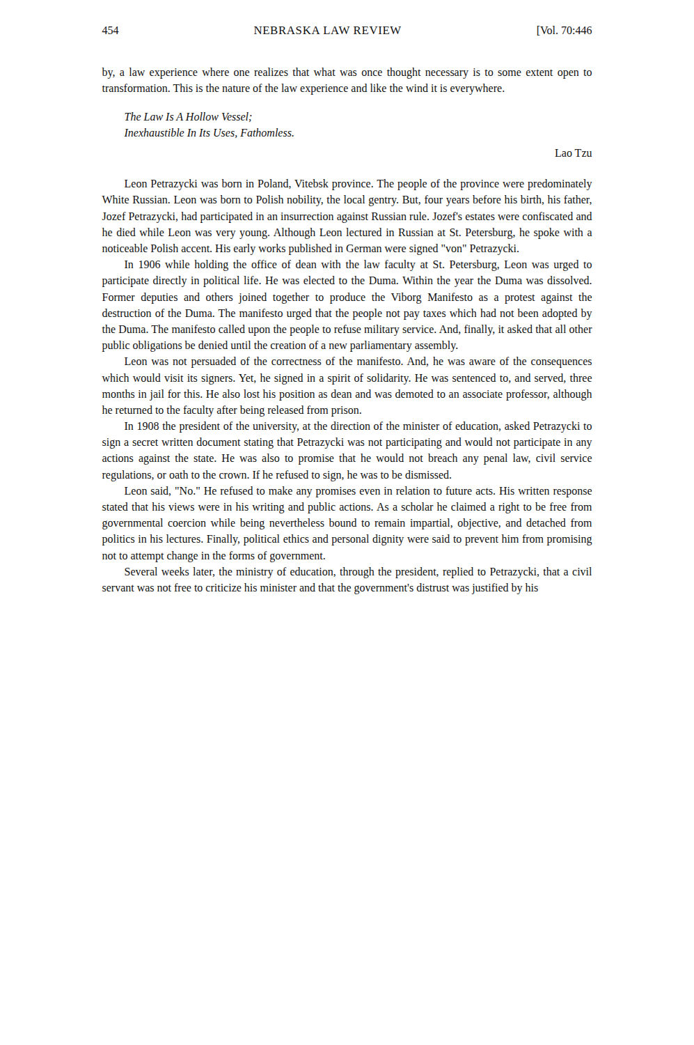454 NEBRASKA LAW REVIEW [Vol. 70:446
by, a law experience where one realizes that what was once thought necessary is to some extent open to transformation. This is the nature of the law experience and like the wind it is everywhere.
The Law Is A Hollow Vessel;
Inexhaustible In Its Uses, Fathomless.
Lao Tzu
Leon Petrazycki was born in Poland, Vitebsk province. The people of the province were predominately White Russian. Leon was born to Polish nobility, the local gentry. But, four years before his birth, his father, Jozef Petrazycki, had participated in an insurrection against Russian rule. Jozef's estates were confiscated and he died while Leon was very young. Although Leon lectured in Russian at St. Petersburg, he spoke with a noticeable Polish accent. His early works published in German were signed "von" Petrazycki.
In 1906 while holding the office of dean with the law faculty at St. Petersburg, Leon was urged to participate directly in political life. He was elected to the Duma. Within the year the Duma was dissolved. Former deputies and others joined together to produce the Viborg Manifesto as a protest against the destruction of the Duma. The manifesto urged that the people not pay taxes which had not been adopted by the Duma. The manifesto called upon the people to refuse military service. And, finally, it asked that all other public obligations be denied until the creation of a new parliamentary assembly.
Leon was not persuaded of the correctness of the manifesto. And, he was aware of the consequences which would visit its signers. Yet, he signed in a spirit of solidarity. He was sentenced to, and served, three months in jail for this. He also lost his position as dean and was demoted to an associate professor, although he returned to the faculty after being released from prison.
In 1908 the president of the university, at the direction of the minister of education, asked Petrazycki to sign a secret written document stating that Petrazycki was not participating and would not participate in any actions against the state. He was also to promise that he would not breach any penal law, civil service regulations, or oath to the crown. If he refused to sign, he was to be dismissed.
Leon said, "No." He refused to make any promises even in relation to future acts. His written response stated that his views were in his writing and public actions. As a scholar he claimed a right to be free from governmental coercion while being nevertheless bound to remain impartial, objective, and detached from politics in his lectures. Finally, political ethics and personal dignity were said to prevent him from promising not to attempt change in the forms of government.
Several weeks later, the ministry of education, through the president, replied to Petrazycki, that a civil servant was not free to criticize his minister and that the government's distrust was justified by his